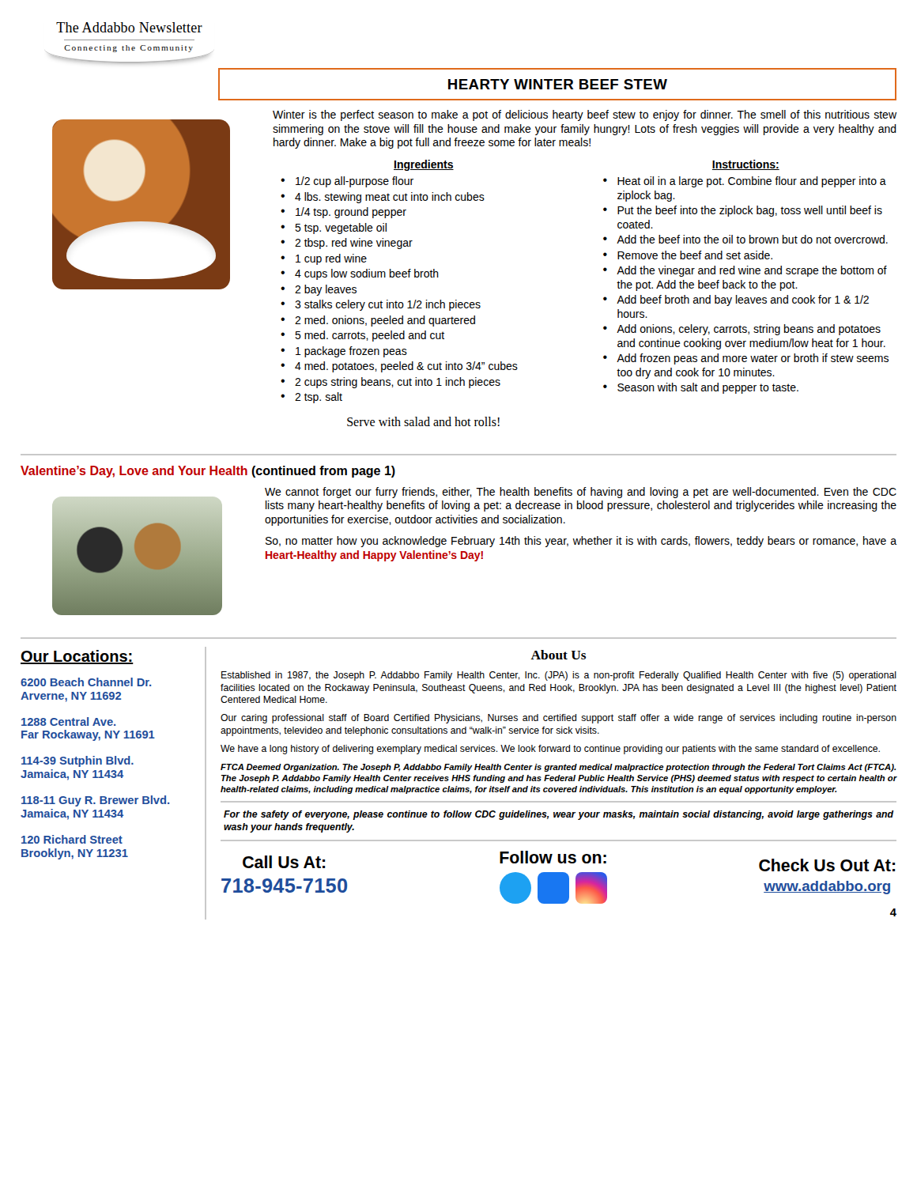The Addabbo Newsletter
Connecting the Community
HEARTY WINTER BEEF STEW
Winter is the perfect season to make a pot of delicious hearty beef stew to enjoy for dinner. The smell of this nutritious stew simmering on the stove will fill the house and make your family hungry! Lots of fresh veggies will provide a very healthy and hardy dinner. Make a big pot full and freeze some for later meals!
Ingredients
1/2 cup all-purpose flour
4 lbs. stewing meat cut into inch cubes
1/4 tsp. ground pepper
5 tsp. vegetable oil
2 tbsp. red wine vinegar
1 cup red wine
4 cups low sodium beef broth
2 bay leaves
3 stalks celery cut into 1/2 inch pieces
2 med. onions, peeled and quartered
5 med. carrots, peeled and cut
1 package frozen peas
4 med. potatoes, peeled & cut into 3/4” cubes
2 cups string beans, cut into 1 inch pieces
2 tsp. salt
Serve with salad and hot rolls!
Instructions:
Heat oil in a large pot. Combine flour and pepper into a ziplock bag.
Put the beef into the ziplock bag, toss well until beef is coated.
Add the beef into the oil to brown but do not overcrowd.
Remove the beef and set aside.
Add the vinegar and red wine and scrape the bottom of the pot. Add the beef back to the pot.
Add beef broth and bay leaves and cook for 1 & 1/2 hours.
Add onions, celery, carrots, string beans and potatoes and continue cooking over medium/low heat for 1 hour.
Add frozen peas and more water or broth if stew seems too dry and cook for 10 minutes.
Season with salt and pepper to taste.
Valentine’s Day, Love and Your Health (continued from page 1)
We cannot forget our furry friends, either, The health benefits of having and loving a pet are well-documented. Even the CDC lists many heart-healthy benefits of loving a pet: a decrease in blood pressure, cholesterol and triglycerides while increasing the opportunities for exercise, outdoor activities and socialization.
So, no matter how you acknowledge February 14th this year, whether it is with cards, flowers, teddy bears or romance, have a Heart-Healthy and Happy Valentine’s Day!
Our Locations:
6200 Beach Channel Dr.
Arverne, NY 11692
1288 Central Ave.
Far Rockaway, NY 11691
114-39 Sutphin Blvd.
Jamaica, NY 11434
118-11 Guy R. Brewer Blvd.
Jamaica, NY 11434
120 Richard Street
Brooklyn, NY 11231
About Us
Established in 1987, the Joseph P. Addabbo Family Health Center, Inc. (JPA) is a non-profit Federally Qualified Health Center with five (5) operational facilities located on the Rockaway Peninsula, Southeast Queens, and Red Hook, Brooklyn. JPA has been designated a Level III (the highest level) Patient Centered Medical Home.
Our caring professional staff of Board Certified Physicians, Nurses and certified support staff offer a wide range of services including routine in-person appointments, televideo and telephonic consultations and “walk-in” service for sick visits.
We have a long history of delivering exemplary medical services. We look forward to continue providing our patients with the same standard of excellence.
FTCA Deemed Organization. The Joseph P, Addabbo Family Health Center is granted medical malpractice protection through the Federal Tort Claims Act (FTCA). The Joseph P. Addabbo Family Health Center receives HHS funding and has Federal Public Health Service (PHS) deemed status with respect to certain health or health-related claims, including medical malpractice claims, for itself and its covered individuals. This institution is an equal opportunity employer.
For the safety of everyone, please continue to follow CDC guidelines, wear your masks, maintain social distancing, avoid large gatherings and wash your hands frequently.
Call Us At:
718-945-7150
Follow us on:
Check Us Out At:
www.addabbo.org
4